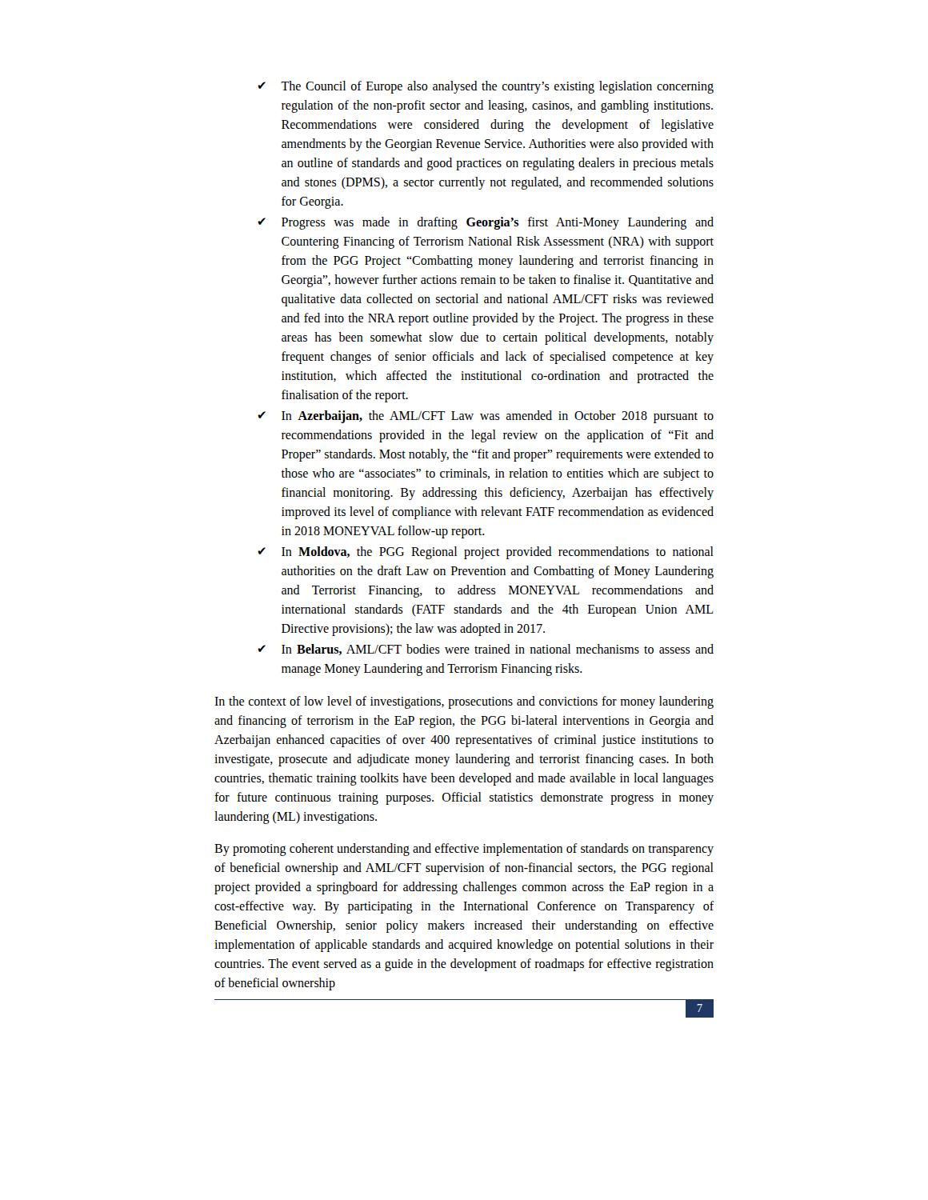The Council of Europe also analysed the country’s existing legislation concerning regulation of the non-profit sector and leasing, casinos, and gambling institutions. Recommendations were considered during the development of legislative amendments by the Georgian Revenue Service. Authorities were also provided with an outline of standards and good practices on regulating dealers in precious metals and stones (DPMS), a sector currently not regulated, and recommended solutions for Georgia.
Progress was made in drafting Georgia’s first Anti-Money Laundering and Countering Financing of Terrorism National Risk Assessment (NRA) with support from the PGG Project “Combatting money laundering and terrorist financing in Georgia”, however further actions remain to be taken to finalise it. Quantitative and qualitative data collected on sectorial and national AML/CFT risks was reviewed and fed into the NRA report outline provided by the Project. The progress in these areas has been somewhat slow due to certain political developments, notably frequent changes of senior officials and lack of specialised competence at key institution, which affected the institutional co-ordination and protracted the finalisation of the report.
In Azerbaijan, the AML/CFT Law was amended in October 2018 pursuant to recommendations provided in the legal review on the application of “Fit and Proper” standards. Most notably, the “fit and proper” requirements were extended to those who are “associates” to criminals, in relation to entities which are subject to financial monitoring. By addressing this deficiency, Azerbaijan has effectively improved its level of compliance with relevant FATF recommendation as evidenced in 2018 MONEYVAL follow-up report.
In Moldova, the PGG Regional project provided recommendations to national authorities on the draft Law on Prevention and Combatting of Money Laundering and Terrorist Financing, to address MONEYVAL recommendations and international standards (FATF standards and the 4th European Union AML Directive provisions); the law was adopted in 2017.
In Belarus, AML/CFT bodies were trained in national mechanisms to assess and manage Money Laundering and Terrorism Financing risks.
In the context of low level of investigations, prosecutions and convictions for money laundering and financing of terrorism in the EaP region, the PGG bi-lateral interventions in Georgia and Azerbaijan enhanced capacities of over 400 representatives of criminal justice institutions to investigate, prosecute and adjudicate money laundering and terrorist financing cases. In both countries, thematic training toolkits have been developed and made available in local languages for future continuous training purposes. Official statistics demonstrate progress in money laundering (ML) investigations.
By promoting coherent understanding and effective implementation of standards on transparency of beneficial ownership and AML/CFT supervision of non-financial sectors, the PGG regional project provided a springboard for addressing challenges common across the EaP region in a cost-effective way. By participating in the International Conference on Transparency of Beneficial Ownership, senior policy makers increased their understanding on effective implementation of applicable standards and acquired knowledge on potential solutions in their countries. The event served as a guide in the development of roadmaps for effective registration of beneficial ownership
7